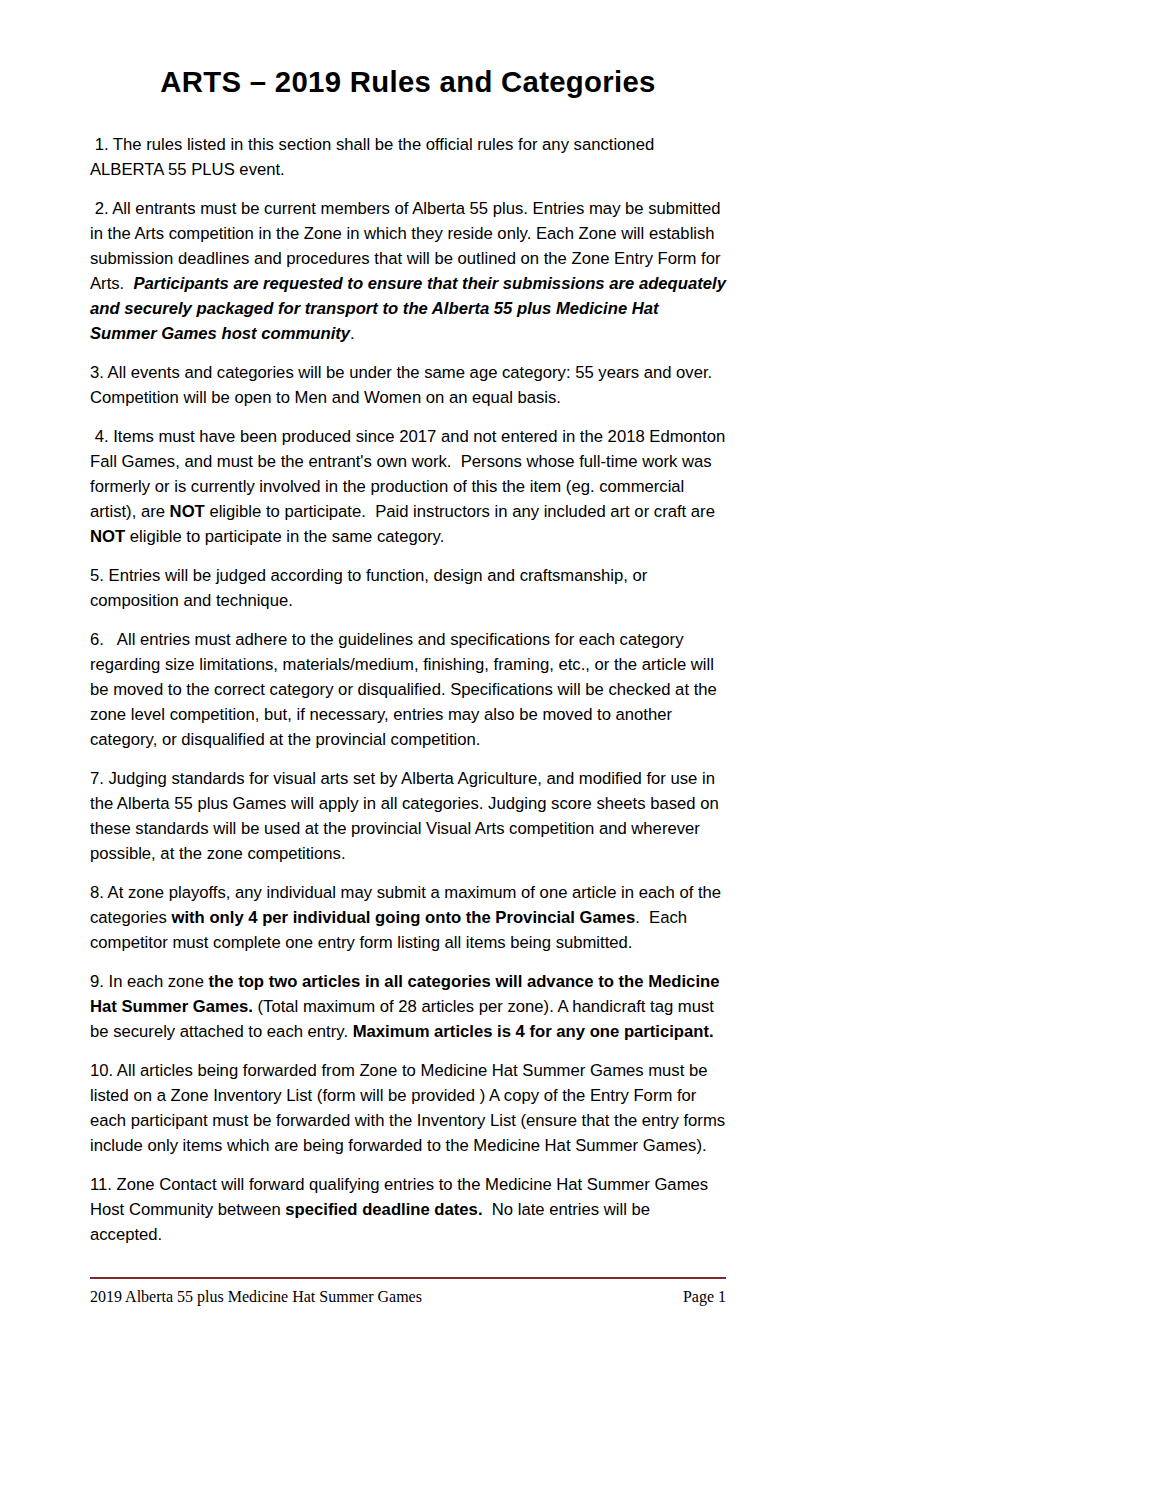ARTS – 2019 Rules and Categories
1. The rules listed in this section shall be the official rules for any sanctioned ALBERTA 55 PLUS event.
2. All entrants must be current members of Alberta 55 plus. Entries may be submitted in the Arts competition in the Zone in which they reside only. Each Zone will establish submission deadlines and procedures that will be outlined on the Zone Entry Form for Arts. Participants are requested to ensure that their submissions are adequately and securely packaged for transport to the Alberta 55 plus Medicine Hat Summer Games host community.
3. All events and categories will be under the same age category: 55 years and over. Competition will be open to Men and Women on an equal basis.
4. Items must have been produced since 2017 and not entered in the 2018 Edmonton Fall Games, and must be the entrant's own work. Persons whose full-time work was formerly or is currently involved in the production of this the item (eg. commercial artist), are NOT eligible to participate. Paid instructors in any included art or craft are NOT eligible to participate in the same category.
5. Entries will be judged according to function, design and craftsmanship, or composition and technique.
6. All entries must adhere to the guidelines and specifications for each category regarding size limitations, materials/medium, finishing, framing, etc., or the article will be moved to the correct category or disqualified. Specifications will be checked at the zone level competition, but, if necessary, entries may also be moved to another category, or disqualified at the provincial competition.
7. Judging standards for visual arts set by Alberta Agriculture, and modified for use in the Alberta 55 plus Games will apply in all categories. Judging score sheets based on these standards will be used at the provincial Visual Arts competition and wherever possible, at the zone competitions.
8. At zone playoffs, any individual may submit a maximum of one article in each of the categories with only 4 per individual going onto the Provincial Games. Each competitor must complete one entry form listing all items being submitted.
9. In each zone the top two articles in all categories will advance to the Medicine Hat Summer Games. (Total maximum of 28 articles per zone). A handicraft tag must be securely attached to each entry. Maximum articles is 4 for any one participant.
10. All articles being forwarded from Zone to Medicine Hat Summer Games must be listed on a Zone Inventory List (form will be provided ) A copy of the Entry Form for each participant must be forwarded with the Inventory List (ensure that the entry forms include only items which are being forwarded to the Medicine Hat Summer Games).
11. Zone Contact will forward qualifying entries to the Medicine Hat Summer Games Host Community between specified deadline dates. No late entries will be accepted.
2019 Alberta 55 plus Medicine Hat Summer Games Page 1